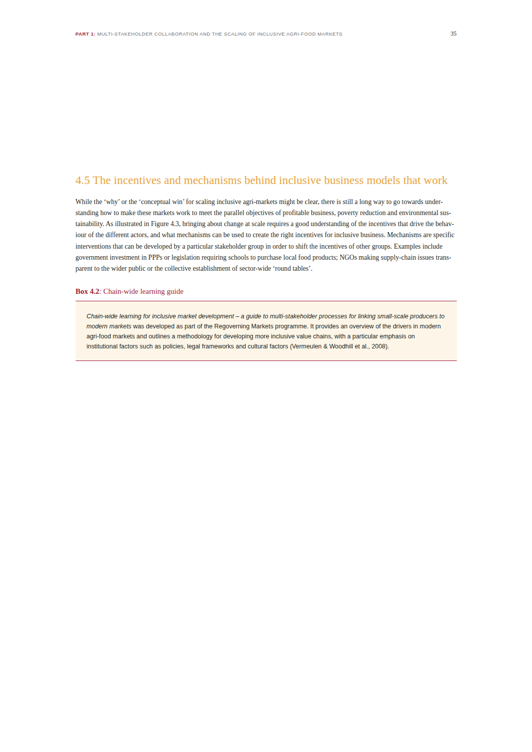PART 1: MULTI-STAKEHOLDER COLLABORATION AND THE SCALING OF INCLUSIVE AGRI-FOOD MARKETS
35
4.5 The incentives and mechanisms behind inclusive business models that work
While the ‘why’ or the ‘conceptual win’ for scaling inclusive agri-markets might be clear, there is still a long way to go towards understanding how to make these markets work to meet the parallel objectives of profitable business, poverty reduction and environmental sustainability. As illustrated in Figure 4.3, bringing about change at scale requires a good understanding of the incentives that drive the behaviour of the different actors, and what mechanisms can be used to create the right incentives for inclusive business. Mechanisms are specific interventions that can be developed by a particular stakeholder group in order to shift the incentives of other groups. Examples include government investment in PPPs or legislation requiring schools to purchase local food products; NGOs making supply-chain issues transparent to the wider public or the collective establishment of sector-wide ‘round tables’.
Box 4.2: Chain-wide learning guide
Chain-wide learning for inclusive market development – a guide to multi-stakeholder processes for linking small-scale producers to modern markets was developed as part of the Regoverning Markets programme. It provides an overview of the drivers in modern agri-food markets and outlines a methodology for developing more inclusive value chains, with a particular emphasis on institutional factors such as policies, legal frameworks and cultural factors (Vermeulen & Woodhill et al., 2008).